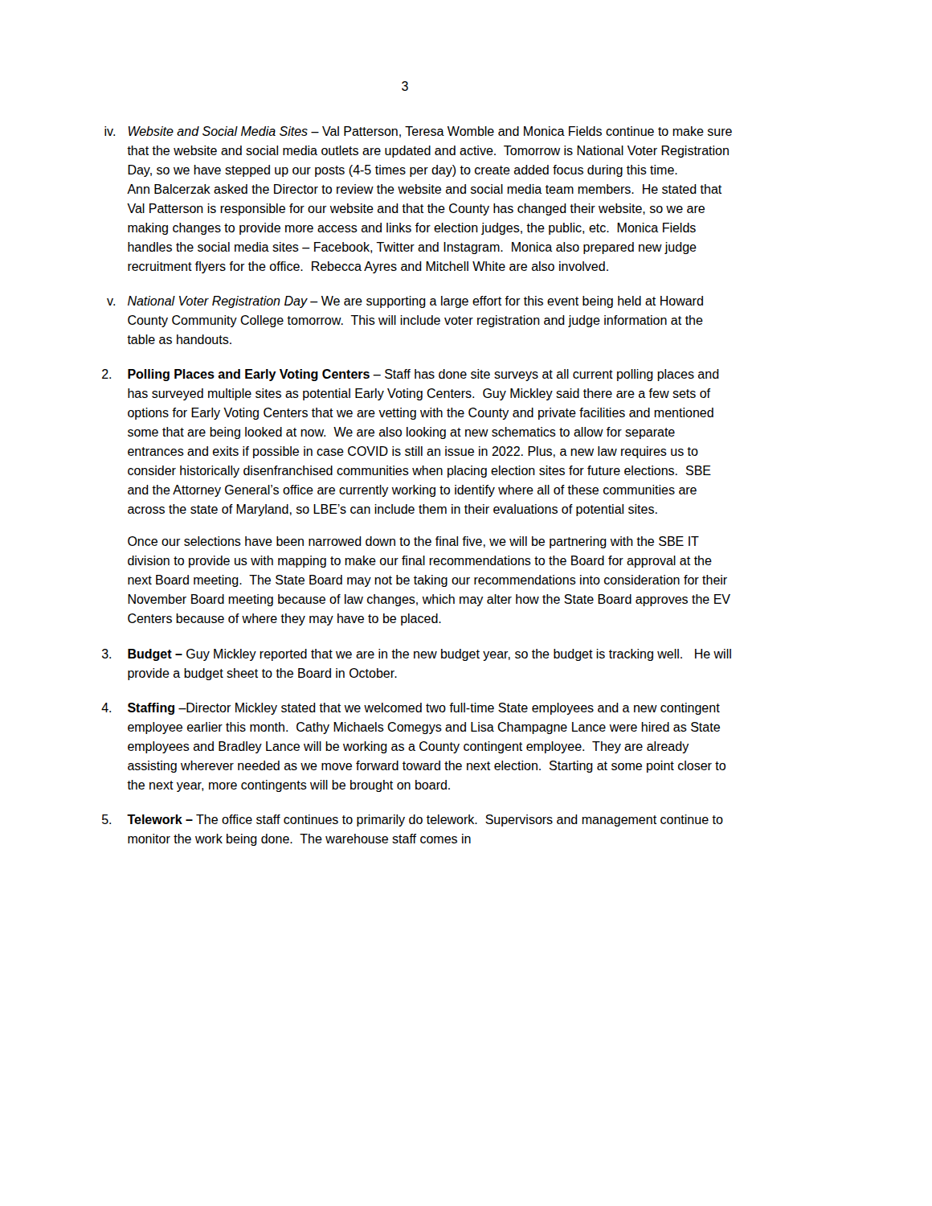3
Website and Social Media Sites – Val Patterson, Teresa Womble and Monica Fields continue to make sure that the website and social media outlets are updated and active. Tomorrow is National Voter Registration Day, so we have stepped up our posts (4-5 times per day) to create added focus during this time.
Ann Balcerzak asked the Director to review the website and social media team members. He stated that Val Patterson is responsible for our website and that the County has changed their website, so we are making changes to provide more access and links for election judges, the public, etc. Monica Fields handles the social media sites – Facebook, Twitter and Instagram. Monica also prepared new judge recruitment flyers for the office. Rebecca Ayres and Mitchell White are also involved.
National Voter Registration Day – We are supporting a large effort for this event being held at Howard County Community College tomorrow. This will include voter registration and judge information at the table as handouts.
Polling Places and Early Voting Centers – Staff has done site surveys at all current polling places and has surveyed multiple sites as potential Early Voting Centers. Guy Mickley said there are a few sets of options for Early Voting Centers that we are vetting with the County and private facilities and mentioned some that are being looked at now. We are also looking at new schematics to allow for separate entrances and exits if possible in case COVID is still an issue in 2022. Plus, a new law requires us to consider historically disenfranchised communities when placing election sites for future elections. SBE and the Attorney General’s office are currently working to identify where all of these communities are across the state of Maryland, so LBE’s can include them in their evaluations of potential sites.
Once our selections have been narrowed down to the final five, we will be partnering with the SBE IT division to provide us with mapping to make our final recommendations to the Board for approval at the next Board meeting. The State Board may not be taking our recommendations into consideration for their November Board meeting because of law changes, which may alter how the State Board approves the EV Centers because of where they may have to be placed.
Budget – Guy Mickley reported that we are in the new budget year, so the budget is tracking well. He will provide a budget sheet to the Board in October.
Staffing –Director Mickley stated that we welcomed two full-time State employees and a new contingent employee earlier this month. Cathy Michaels Comegys and Lisa Champagne Lance were hired as State employees and Bradley Lance will be working as a County contingent employee. They are already assisting wherever needed as we move forward toward the next election. Starting at some point closer to the next year, more contingents will be brought on board.
Telework – The office staff continues to primarily do telework. Supervisors and management continue to monitor the work being done. The warehouse staff comes in